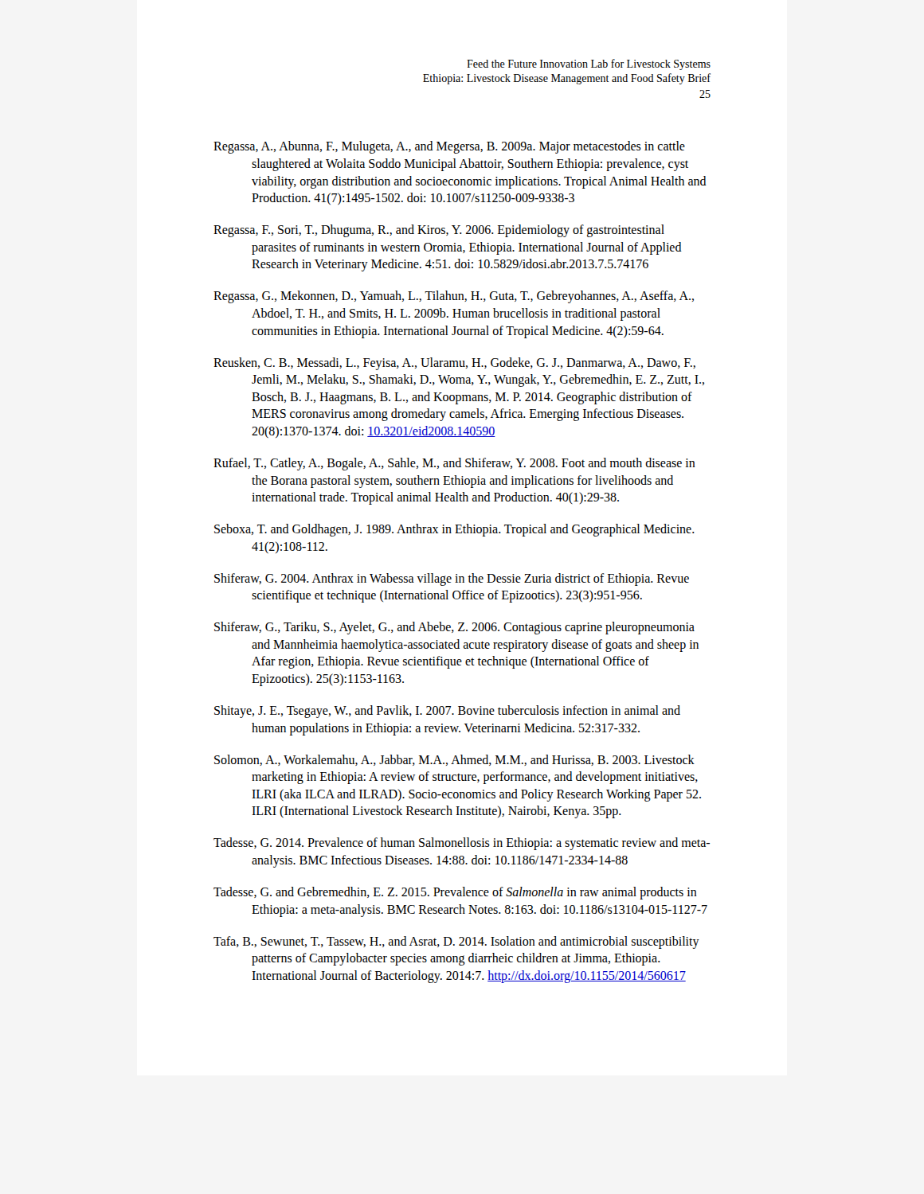Feed the Future Innovation Lab for Livestock Systems Ethiopia: Livestock Disease Management and Food Safety Brief 25
Regassa, A., Abunna, F., Mulugeta, A., and Megersa, B. 2009a. Major metacestodes in cattle slaughtered at Wolaita Soddo Municipal Abattoir, Southern Ethiopia: prevalence, cyst viability, organ distribution and socioeconomic implications. Tropical Animal Health and Production. 41(7):1495-1502. doi: 10.1007/s11250-009-9338-3
Regassa, F., Sori, T., Dhuguma, R., and Kiros, Y. 2006. Epidemiology of gastrointestinal parasites of ruminants in western Oromia, Ethiopia. International Journal of Applied Research in Veterinary Medicine. 4:51. doi: 10.5829/idosi.abr.2013.7.5.74176
Regassa, G., Mekonnen, D., Yamuah, L., Tilahun, H., Guta, T., Gebreyohannes, A., Aseffa, A., Abdoel, T. H., and Smits, H. L. 2009b. Human brucellosis in traditional pastoral communities in Ethiopia. International Journal of Tropical Medicine. 4(2):59-64.
Reusken, C. B., Messadi, L., Feyisa, A., Ularamu, H., Godeke, G. J., Danmarwa, A., Dawo, F., Jemli, M., Melaku, S., Shamaki, D., Woma, Y., Wungak, Y., Gebremedhin, E. Z., Zutt, I., Bosch, B. J., Haagmans, B. L., and Koopmans, M. P. 2014. Geographic distribution of MERS coronavirus among dromedary camels, Africa. Emerging Infectious Diseases. 20(8):1370-1374. doi: 10.3201/eid2008.140590
Rufael, T., Catley, A., Bogale, A., Sahle, M., and Shiferaw, Y. 2008. Foot and mouth disease in the Borana pastoral system, southern Ethiopia and implications for livelihoods and international trade. Tropical animal Health and Production. 40(1):29-38.
Seboxa, T. and Goldhagen, J. 1989. Anthrax in Ethiopia. Tropical and Geographical Medicine. 41(2):108-112.
Shiferaw, G. 2004. Anthrax in Wabessa village in the Dessie Zuria district of Ethiopia. Revue scientifique et technique (International Office of Epizootics). 23(3):951-956.
Shiferaw, G., Tariku, S., Ayelet, G., and Abebe, Z. 2006. Contagious caprine pleuropneumonia and Mannheimia haemolytica-associated acute respiratory disease of goats and sheep in Afar region, Ethiopia. Revue scientifique et technique (International Office of Epizootics). 25(3):1153-1163.
Shitaye, J. E., Tsegaye, W., and Pavlik, I. 2007. Bovine tuberculosis infection in animal and human populations in Ethiopia: a review. Veterinarni Medicina. 52:317-332.
Solomon, A., Workalemahu, A., Jabbar, M.A., Ahmed, M.M., and Hurissa, B. 2003. Livestock marketing in Ethiopia: A review of structure, performance, and development initiatives, ILRI (aka ILCA and ILRAD). Socio-economics and Policy Research Working Paper 52. ILRI (International Livestock Research Institute), Nairobi, Kenya. 35pp.
Tadesse, G. 2014. Prevalence of human Salmonellosis in Ethiopia: a systematic review and meta-analysis. BMC Infectious Diseases. 14:88. doi: 10.1186/1471-2334-14-88
Tadesse, G. and Gebremedhin, E. Z. 2015. Prevalence of Salmonella in raw animal products in Ethiopia: a meta-analysis. BMC Research Notes. 8:163. doi: 10.1186/s13104-015-1127-7
Tafa, B., Sewunet, T., Tassew, H., and Asrat, D. 2014. Isolation and antimicrobial susceptibility patterns of Campylobacter species among diarrheic children at Jimma, Ethiopia. International Journal of Bacteriology. 2014:7. http://dx.doi.org/10.1155/2014/560617